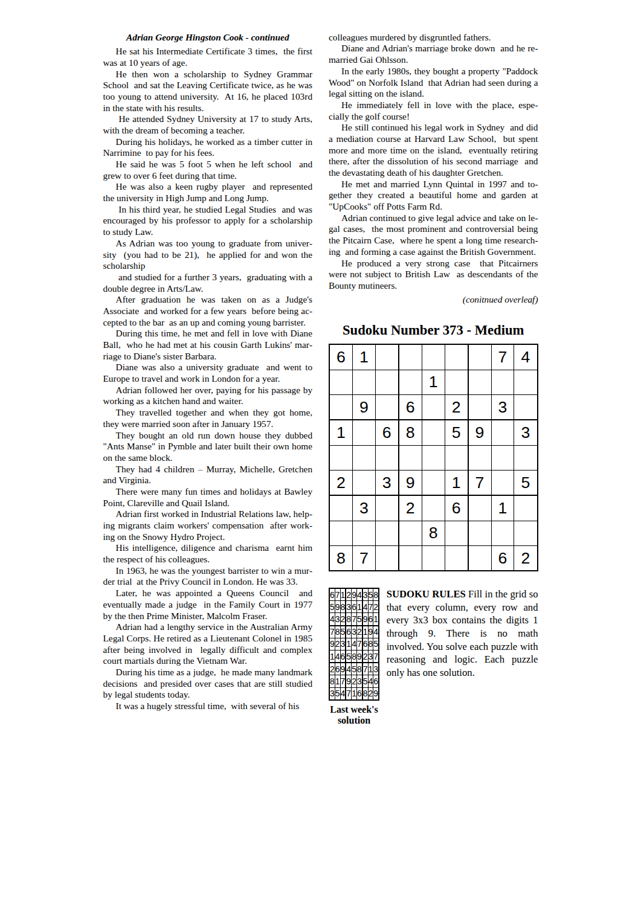Adrian George Hingston Cook - continued
He sat his Intermediate Certificate 3 times, the first was at 10 years of age.
He then won a scholarship to Sydney Grammar School and sat the Leaving Certificate twice, as he was too young to attend university. At 16, he placed 103rd in the state with his results.
He attended Sydney University at 17 to study Arts, with the dream of becoming a teacher.
During his holidays, he worked as a timber cutter in Narrimine to pay for his fees.
He said he was 5 foot 5 when he left school and grew to over 6 feet during that time.
He was also a keen rugby player and represented the university in High Jump and Long Jump.
In his third year, he studied Legal Studies and was encouraged by his professor to apply for a scholarship to study Law.
As Adrian was too young to graduate from university (you had to be 21), he applied for and won the scholarship
and studied for a further 3 years, graduating with a double degree in Arts/Law.
After graduation he was taken on as a Judge's Associate and worked for a few years before being accepted to the bar as an up and coming young barrister.
During this time, he met and fell in love with Diane Ball, who he had met at his cousin Garth Lukins' marriage to Diane's sister Barbara.
Diane was also a university graduate and went to Europe to travel and work in London for a year.
Adrian followed her over, paying for his passage by working as a kitchen hand and waiter.
They travelled together and when they got home, they were married soon after in January 1957.
They bought an old run down house they dubbed "Ants Manse" in Pymble and later built their own home on the same block.
They had 4 children – Murray, Michelle, Gretchen and Virginia.
There were many fun times and holidays at Bawley Point, Clareville and Quail Island.
Adrian first worked in Industrial Relations law, helping migrants claim workers' compensation after working on the Snowy Hydro Project.
His intelligence, diligence and charisma earnt him the respect of his colleagues.
In 1963, he was the youngest barrister to win a murder trial at the Privy Council in London. He was 33.
Later, he was appointed a Queens Council and eventually made a judge in the Family Court in 1977 by the then Prime Minister, Malcolm Fraser.
Adrian had a lengthy service in the Australian Army Legal Corps. He retired as a Lieutenant Colonel in 1985 after being involved in legally difficult and complex court martials during the Vietnam War.
During his time as a judge, he made many landmark decisions and presided over cases that are still studied by legal students today.
It was a hugely stressful time, with several of his
colleagues murdered by disgruntled fathers.
Diane and Adrian's marriage broke down and he re-married Gai Ohlsson.
In the early 1980s, they bought a property "Paddock Wood" on Norfolk Island that Adrian had seen during a legal sitting on the island.
He immediately fell in love with the place, especially the golf course!
He still continued his legal work in Sydney and did a mediation course at Harvard Law School, but spent more and more time on the island, eventually retiring there, after the dissolution of his second marriage and the devastating death of his daughter Gretchen.
He met and married Lynn Quintal in 1997 and together they created a beautiful home and garden at "UpCooks" off Potts Farm Rd.
Adrian continued to give legal advice and take on legal cases, the most prominent and controversial being the Pitcairn Case, where he spent a long time researching and forming a case against the British Government.
He produced a very strong case that Pitcairners were not subject to British Law as descendants of the Bounty mutineers.
(conitnued overleaf)
Sudoku Number 373 - Medium
| 6 | 1 | | | | | | 7 | 4 |
| | | | | 1 | | | | |
| | 9 | | 6 | | 2 | | 3 | |
| 1 | | 6 | 8 | | 5 | 9 | | 3 |
| 2 | | 3 | 9 | | 1 | 7 | | 5 |
| | 3 | | 2 | | 6 | | 1 | |
| | | | | 8 | | | | |
| 8 | 7 | | | | | | 6 | 2 |
| 6 | 7 | 1 | 2 | 9 | 4 | 3 | 5 | 8 |
| 5 | 9 | 8 | 3 | 6 | 1 | 4 | 7 | 2 |
| 4 | 3 | 2 | 8 | 7 | 5 | 9 | 6 | 1 |
| 7 | 8 | 5 | 6 | 3 | 2 | 1 | 9 | 4 |
| 9 | 2 | 3 | 1 | 4 | 7 | 6 | 8 | 5 |
| 1 | 4 | 6 | 5 | 8 | 9 | 2 | 3 | 7 |
| 2 | 6 | 9 | 4 | 5 | 8 | 7 | 1 | 3 |
| 8 | 1 | 7 | 9 | 2 | 3 | 5 | 4 | 6 |
| 3 | 5 | 4 | 7 | 1 | 6 | 8 | 2 | 9 |
Last week's solution
SUDOKU RULES Fill in the grid so that every column, every row and every 3x3 box contains the digits 1 through 9. There is no math involved. You solve each puzzle with reasoning and logic. Each puzzle only has one solution.